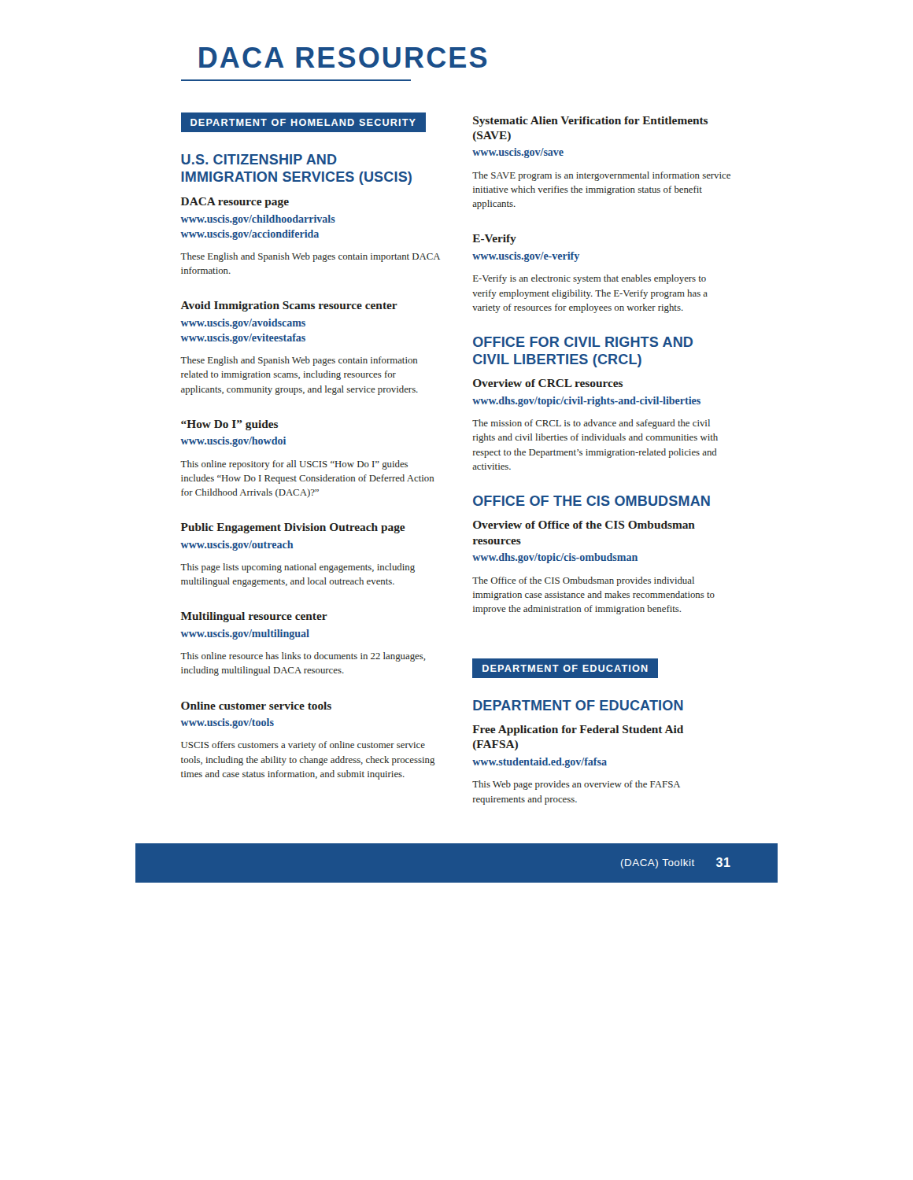DACA RESOURCES
DEPARTMENT OF HOMELAND SECURITY
U.S. CITIZENSHIP AND
IMMIGRATION SERVICES (USCIS)
DACA resource page
www.uscis.gov/childhoodarrivals
www.uscis.gov/acciondiferida
These English and Spanish Web pages contain important DACA information.
Avoid Immigration Scams resource center
www.uscis.gov/avoidscams
www.uscis.gov/eviteestafas
These English and Spanish Web pages contain information related to immigration scams, including resources for applicants, community groups, and legal service providers.
“How Do I” guides
www.uscis.gov/howdoi
This online repository for all USCIS “How Do I” guides includes “How Do I Request Consideration of Deferred Action for Childhood Arrivals (DACA)?”
Public Engagement Division Outreach page
www.uscis.gov/outreach
This page lists upcoming national engagements, including multilingual engagements, and local outreach events.
Multilingual resource center
www.uscis.gov/multilingual
This online resource has links to documents in 22 languages, including multilingual DACA resources.
Online customer service tools
www.uscis.gov/tools
USCIS offers customers a variety of online customer service tools, including the ability to change address, check processing times and case status information, and submit inquiries.
Systematic Alien Verification for Entitlements (SAVE)
www.uscis.gov/save
The SAVE program is an intergovernmental information service initiative which verifies the immigration status of benefit applicants.
E-Verify
www.uscis.gov/e-verify
E-Verify is an electronic system that enables employers to verify employment eligibility. The E-Verify program has a variety of resources for employees on worker rights.
OFFICE FOR CIVIL RIGHTS AND CIVIL LIBERTIES (CRCL)
Overview of CRCL resources
www.dhs.gov/topic/civil-rights-and-civil-liberties
The mission of CRCL is to advance and safeguard the civil rights and civil liberties of individuals and communities with respect to the Department’s immigration-related policies and activities.
OFFICE OF THE CIS OMBUDSMAN
Overview of Office of the CIS Ombudsman resources
www.dhs.gov/topic/cis-ombudsman
The Office of the CIS Ombudsman provides individual immigration case assistance and makes recommendations to improve the administration of immigration benefits.
DEPARTMENT OF EDUCATION
DEPARTMENT OF EDUCATION
Free Application for Federal Student Aid (FAFSA)
www.studentaid.ed.gov/fafsa
This Web page provides an overview of the FAFSA requirements and process.
(DACA) Toolkit 31